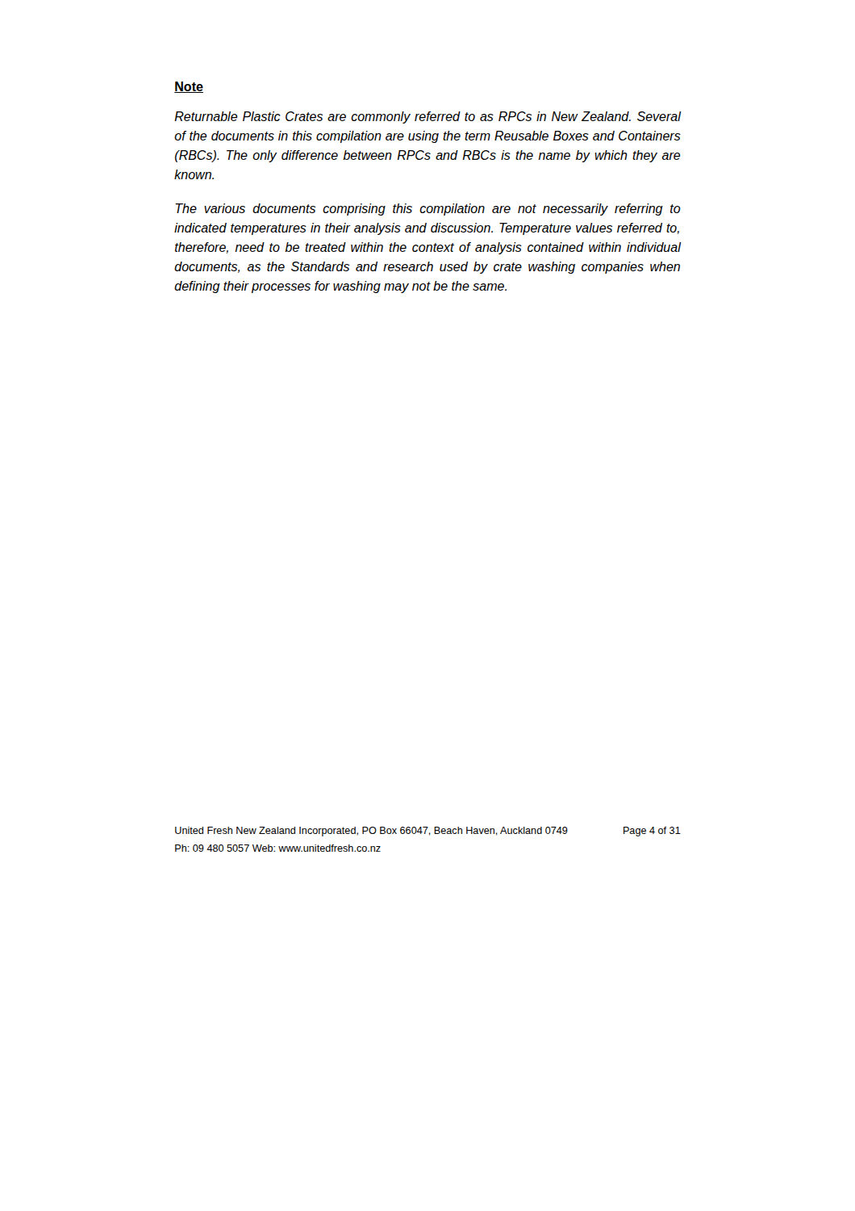Note
Returnable Plastic Crates are commonly referred to as RPCs in New Zealand. Several of the documents in this compilation are using the term Reusable Boxes and Containers (RBCs). The only difference between RPCs and RBCs is the name by which they are known.
The various documents comprising this compilation are not necessarily referring to indicated temperatures in their analysis and discussion. Temperature values referred to, therefore, need to be treated within the context of analysis contained within individual documents, as the Standards and research used by crate washing companies when defining their processes for washing may not be the same.
United Fresh New Zealand Incorporated, PO Box 66047, Beach Haven, Auckland 0749 Page 4 of 31
Ph: 09 480 5057 Web: www.unitedfresh.co.nz